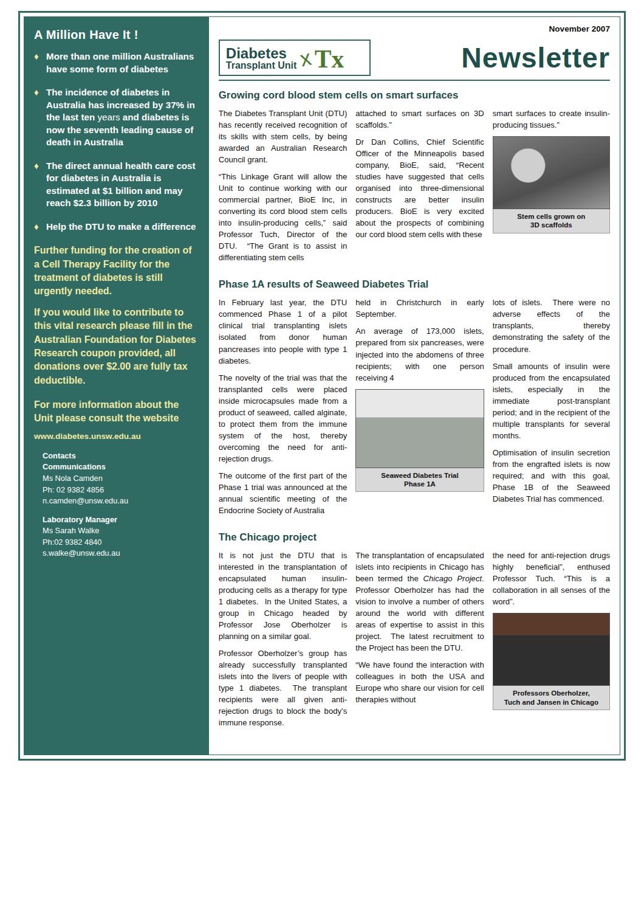A Million Have It !
More than one million Australians have some form of diabetes
The incidence of diabetes in Australia has increased by 37% in the last ten years and diabetes is now the seventh leading cause of death in Australia
The direct annual health care cost for diabetes in Australia is estimated at $1 billion and may reach $2.3 billion by 2010
Help the DTU to make a difference
Further funding for the creation of a Cell Therapy Facility for the treatment of diabetes is still urgently needed.
If you would like to contribute to this vital research please fill in the Australian Foundation for Diabetes Research coupon provided, all donations over $2.00 are fully tax deductible.
For more information about the Unit please consult the website
www.diabetes.unsw.edu.au
Contacts Communications Ms Nola Camden
Ph: 02 9382 4856
n.camden@unsw.edu.au
Laboratory Manager Ms Sarah Walke
Ph:02 9382 4840
s.walke@unsw.edu.au
November 2007
Diabetes Transplant Unit
x
Tx
Newsletter
Growing cord blood stem cells on smart surfaces
The Diabetes Transplant Unit (DTU) has recently received recognition of its skills with stem cells, by being awarded an Australian Research Council grant.
“This Linkage Grant will allow the Unit to continue working with our commercial partner, BioE Inc, in converting its cord blood stem cells into insulin-producing cells,” said Professor Tuch, Director of the DTU. “The Grant is to assist in differentiating stem cells
attached to smart surfaces on 3D scaffolds.”
Dr Dan Collins, Chief Scientific Officer of the Minneapolis based company, BioE, said, “Recent studies have suggested that cells organised into three-dimensional constructs are better insulin producers. BioE is very excited about the prospects of combining our cord blood stem cells with these
smart surfaces to create insulin-producing tissues.”
Stem cells grown on
3D scaffolds
Phase 1A results of Seaweed Diabetes Trial
In February last year, the DTU commenced Phase 1 of a pilot clinical trial transplanting islets isolated from donor human pancreases into people with type 1 diabetes.
The novelty of the trial was that the transplanted cells were placed inside microcapsules made from a product of seaweed, called alginate, to protect them from the immune system of the host, thereby overcoming the need for anti-rejection drugs.
The outcome of the first part of the Phase 1 trial was announced at the annual scientific meeting of the Endocrine Society of Australia
held in Christchurch in early September.
An average of 173,000 islets, prepared from six pancreases, were injected into the abdomens of three recipients; with one person receiving 4
Seaweed Diabetes Trial
Phase 1A
lots of islets. There were no adverse effects of the transplants, thereby demonstrating the safety of the procedure.
Small amounts of insulin were produced from the encapsulated islets, especially in the immediate post-transplant period; and in the recipient of the multiple transplants for several months.
Optimisation of insulin secretion from the engrafted islets is now required; and with this goal, Phase 1B of the Seaweed Diabetes Trial has commenced.
The Chicago project
It is not just the DTU that is interested in the transplantation of encapsulated human insulin-producing cells as a therapy for type 1 diabetes. In the United States, a group in Chicago headed by Professor Jose Oberholzer is planning on a similar goal.
Professor Oberholzer’s group has already successfully transplanted islets into the livers of people with type 1 diabetes. The transplant recipients were all given anti-rejection drugs to block the body’s immune response.
The transplantation of encapsulated islets into recipients in Chicago has been termed the Chicago Project. Professor Oberholzer has had the vision to involve a number of others around the world with different areas of expertise to assist in this project. The latest recruitment to the Project has been the DTU.
“We have found the interaction with colleagues in both the USA and Europe who share our vision for cell therapies without
the need for anti-rejection drugs highly beneficial”, enthused Professor Tuch. “This is a collaboration in all senses of the word”.
Professors Oberholzer,
Tuch and Jansen in Chicago